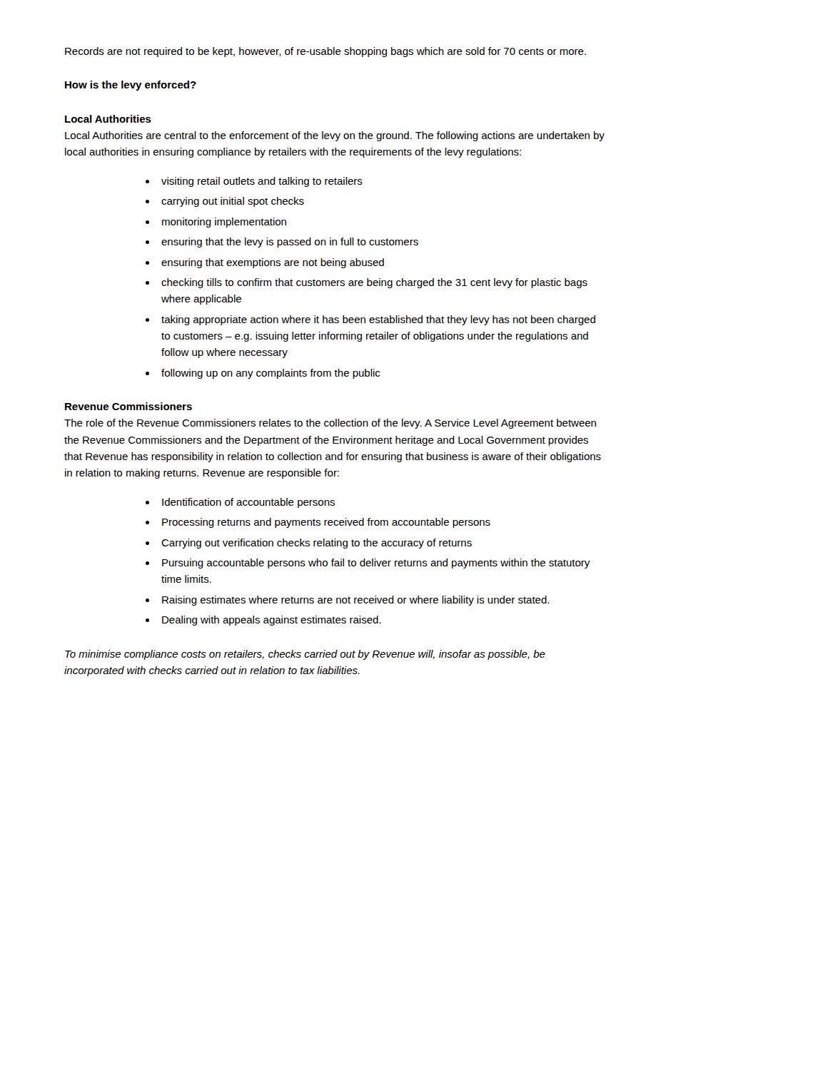Records are not required to be kept, however, of re-usable shopping bags which are sold for 70 cents or more.
How is the levy enforced?
Local Authorities
Local Authorities are central to the enforcement of the levy on the ground. The following actions are undertaken by local authorities in ensuring compliance by retailers with the requirements of the levy regulations:
visiting retail outlets and talking to retailers
carrying out initial spot checks
monitoring implementation
ensuring that the levy is passed on in full to customers
ensuring that exemptions are not being abused
checking tills to confirm that customers are being charged the 31 cent levy for plastic bags where applicable
taking appropriate action where it has been established that they levy has not been charged to customers – e.g. issuing letter informing retailer of obligations under the regulations and follow up where necessary
following up on any complaints from the public
Revenue Commissioners
The role of the Revenue Commissioners relates to the collection of the levy. A Service Level Agreement between the Revenue Commissioners and the Department of the Environment heritage and Local Government provides that Revenue has responsibility in relation to collection and for ensuring that business is aware of their obligations in relation to making returns. Revenue are responsible for:
Identification of accountable persons
Processing returns and payments received from accountable persons
Carrying out verification checks relating to the accuracy of returns
Pursuing accountable persons who fail to deliver returns and payments within the statutory time limits.
Raising estimates where returns are not received or where liability is under stated.
Dealing with appeals against estimates raised.
To minimise compliance costs on retailers, checks carried out by Revenue will, insofar as possible, be incorporated with checks carried out in relation to tax liabilities.